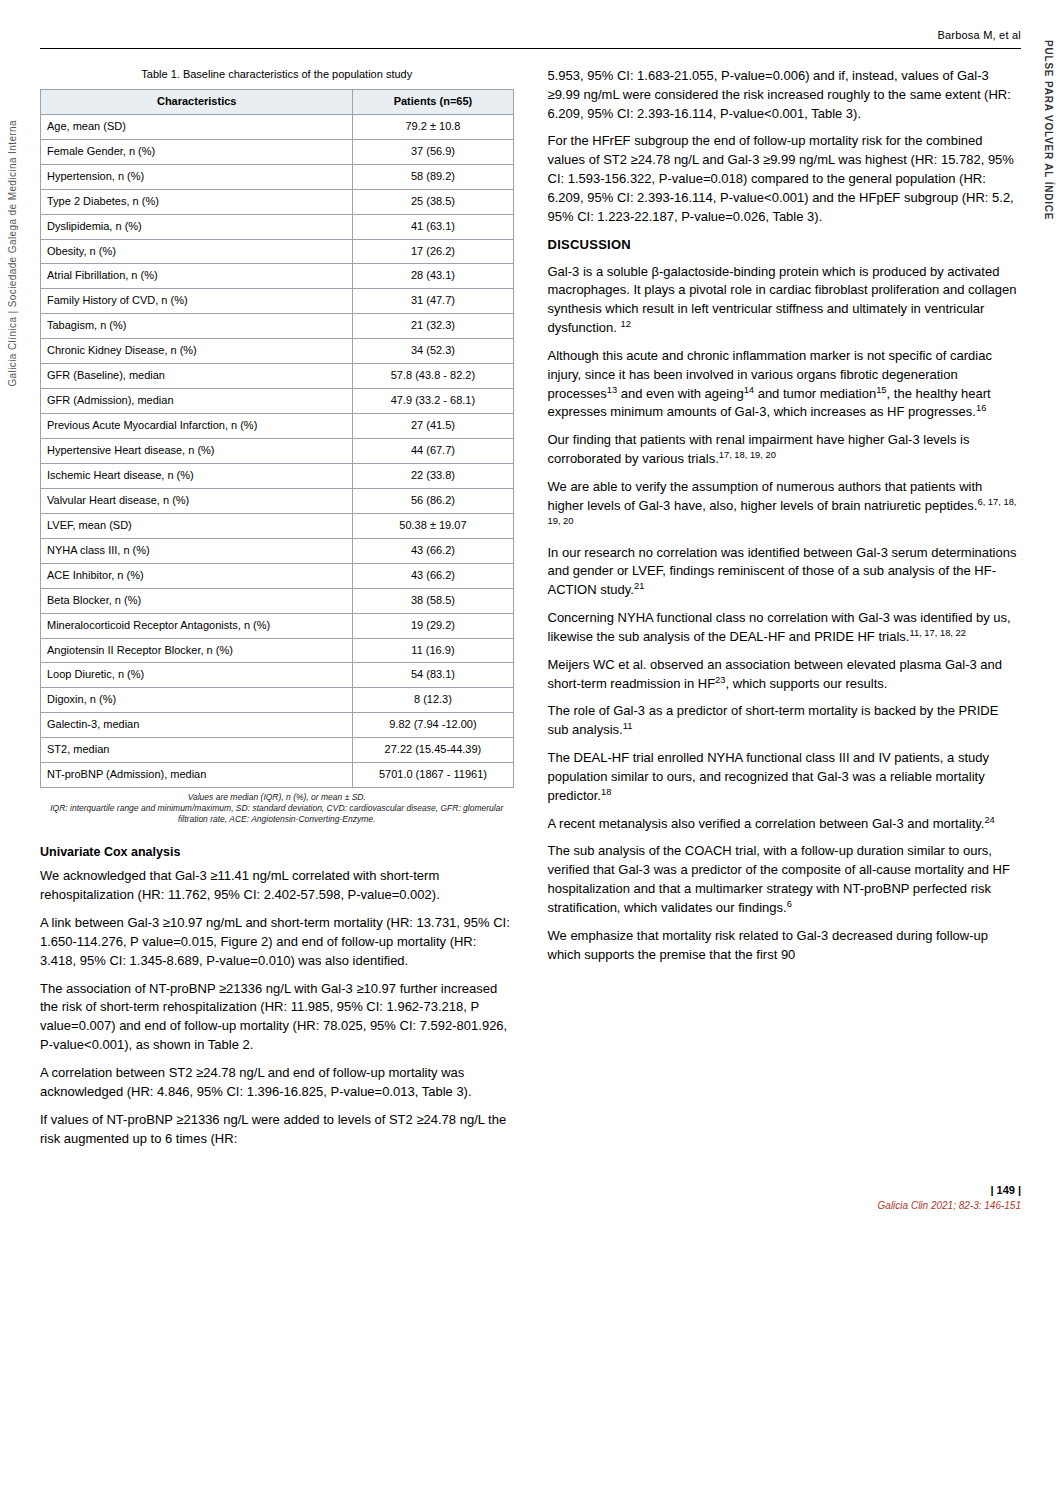PULSE PARA VOLVER AL ÍNDICE
Galicia Clínica | Sociedade Galega de Medicina Interna
Barbosa M, et al
Table 1. Baseline characteristics of the population study
| Characteristics | Patients (n=65) |
| --- | --- |
| Age, mean (SD) | 79.2 ± 10.8 |
| Female Gender, n (%) | 37 (56.9) |
| Hypertension, n (%) | 58 (89.2) |
| Type 2 Diabetes, n (%) | 25 (38.5) |
| Dyslipidemia, n (%) | 41 (63.1) |
| Obesity, n (%) | 17 (26.2) |
| Atrial Fibrillation, n (%) | 28 (43.1) |
| Family History of CVD, n (%) | 31 (47.7) |
| Tabagism, n (%) | 21 (32.3) |
| Chronic Kidney Disease, n (%) | 34 (52.3) |
| GFR (Baseline), median | 57.8 (43.8 - 82.2) |
| GFR (Admission), median | 47.9 (33.2 - 68.1) |
| Previous Acute Myocardial Infarction, n (%) | 27 (41.5) |
| Hypertensive Heart disease, n (%) | 44 (67.7) |
| Ischemic Heart disease, n (%) | 22 (33.8) |
| Valvular Heart disease, n (%) | 56 (86.2) |
| LVEF, mean (SD) | 50.38 ± 19.07 |
| NYHA class III, n (%) | 43 (66.2) |
| ACE Inhibitor, n (%) | 43 (66.2) |
| Beta Blocker, n (%) | 38 (58.5) |
| Mineralocorticoid Receptor Antagonists, n (%) | 19 (29.2) |
| Angiotensin II Receptor Blocker, n (%) | 11 (16.9) |
| Loop Diuretic, n (%) | 54 (83.1) |
| Digoxin, n (%) | 8 (12.3) |
| Galectin-3, median | 9.82 (7.94 -12.00) |
| ST2, median | 27.22 (15.45-44.39) |
| NT-proBNP (Admission), median | 5701.0 (1867 - 11961) |
Values are median (IQR), n (%), or mean ± SD.
IQR: interquartile range and minimum/maximum, SD: standard deviation, CVD: cardiovascular disease, GFR: glomerular filtration rate, ACE: Angiotensin-Converting-Enzyme.
Univariate Cox analysis
We acknowledged that Gal-3 ≥11.41 ng/mL correlated with short-term rehospitalization (HR: 11.762, 95% CI: 2.402-57.598, P-value=0.002).
A link between Gal-3 ≥10.97 ng/mL and short-term mortality (HR: 13.731, 95% CI: 1.650-114.276, P value=0.015, Figure 2) and end of follow-up mortality (HR: 3.418, 95% CI: 1.345-8.689, P-value=0.010) was also identified.
The association of NT-proBNP ≥21336 ng/L with Gal-3 ≥10.97 further increased the risk of short-term rehospitalization (HR: 11.985, 95% CI: 1.962-73.218, P value=0.007) and end of follow-up mortality (HR: 78.025, 95% CI: 7.592-801.926, P-value<0.001), as shown in Table 2.
A correlation between ST2 ≥24.78 ng/L and end of follow-up mortality was acknowledged (HR: 4.846, 95% CI: 1.396-16.825, P-value=0.013, Table 3).
If values of NT-proBNP ≥21336 ng/L were added to levels of ST2 ≥24.78 ng/L the risk augmented up to 6 times (HR:
5.953, 95% CI: 1.683-21.055, P-value=0.006) and if, instead, values of Gal-3 ≥9.99 ng/mL were considered the risk increased roughly to the same extent (HR: 6.209, 95% CI: 2.393-16.114, P-value<0.001, Table 3).
For the HFrEF subgroup the end of follow-up mortality risk for the combined values of ST2 ≥24.78 ng/L and Gal-3 ≥9.99 ng/mL was highest (HR: 15.782, 95% CI: 1.593-156.322, P-value=0.018) compared to the general population (HR: 6.209, 95% CI: 2.393-16.114, P-value<0.001) and the HFpEF subgroup (HR: 5.2, 95% CI: 1.223-22.187, P-value=0.026, Table 3).
DISCUSSION
Gal-3 is a soluble β-galactoside-binding protein which is produced by activated macrophages. It plays a pivotal role in cardiac fibroblast proliferation and collagen synthesis which result in left ventricular stiffness and ultimately in ventricular dysfunction. 12
Although this acute and chronic inflammation marker is not specific of cardiac injury, since it has been involved in various organs fibrotic degeneration processes13 and even with ageing14 and tumor mediation15, the healthy heart expresses minimum amounts of Gal-3, which increases as HF progresses.16
Our finding that patients with renal impairment have higher Gal-3 levels is corroborated by various trials.17, 18, 19, 20
We are able to verify the assumption of numerous authors that patients with higher levels of Gal-3 have, also, higher levels of brain natriuretic peptides.6, 17, 18, 19, 20
In our research no correlation was identified between Gal-3 serum determinations and gender or LVEF, findings reminiscent of those of a sub analysis of the HF-ACTION study.21
Concerning NYHA functional class no correlation with Gal-3 was identified by us, likewise the sub analysis of the DEAL-HF and PRIDE HF trials.11, 17, 18, 22
Meijers WC et al. observed an association between elevated plasma Gal-3 and short-term readmission in HF23, which supports our results.
The role of Gal-3 as a predictor of short-term mortality is backed by the PRIDE sub analysis.11
The DEAL-HF trial enrolled NYHA functional class III and IV patients, a study population similar to ours, and recognized that Gal-3 was a reliable mortality predictor.18
A recent metanalysis also verified a correlation between Gal-3 and mortality.24
The sub analysis of the COACH trial, with a follow-up duration similar to ours, verified that Gal-3 was a predictor of the composite of all-cause mortality and HF hospitalization and that a multimarker strategy with NT-proBNP perfected risk stratification, which validates our findings.6
We emphasize that mortality risk related to Gal-3 decreased during follow-up which supports the premise that the first 90
| 149 |
Galicia Clin 2021; 82-3: 146-151